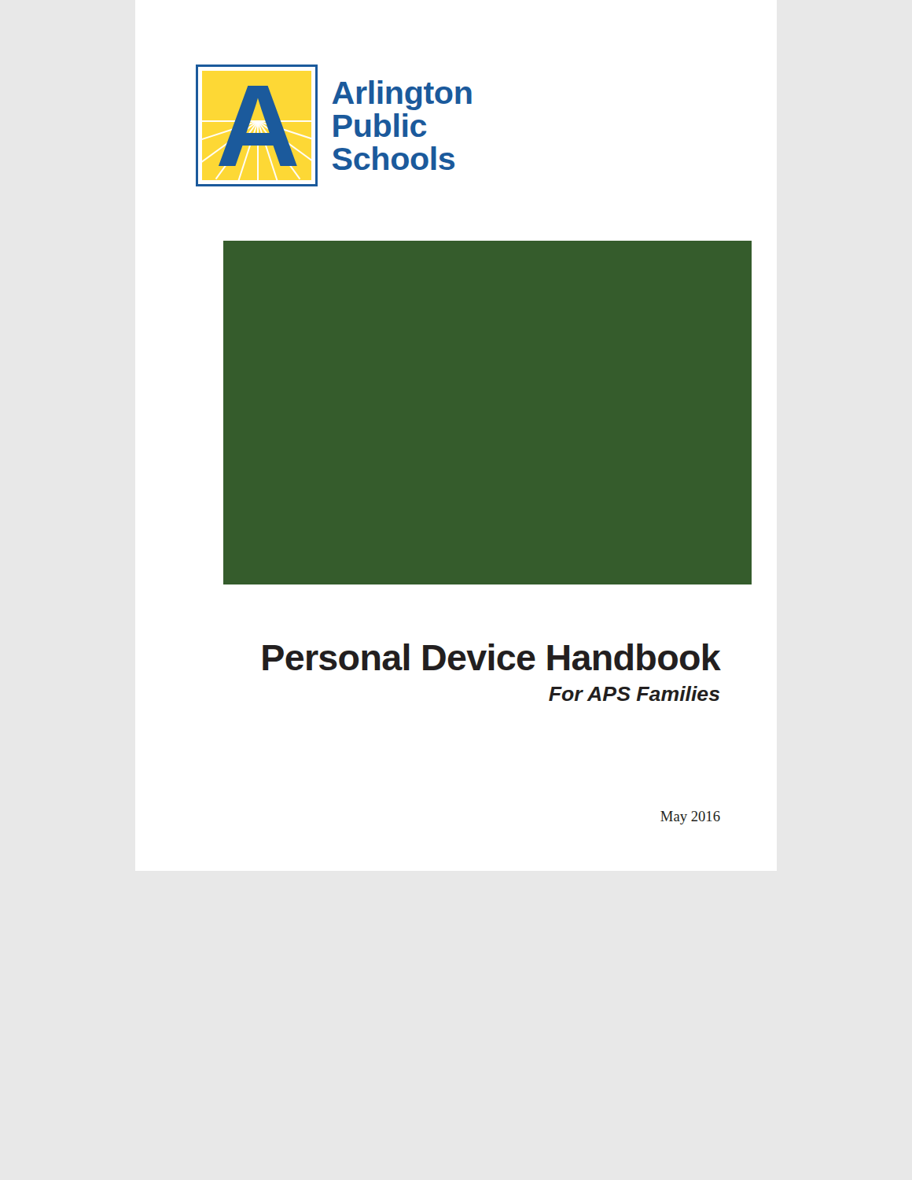A
Arlington
Public
Schools
Personal Device Handbook
For APS Families
May 2016